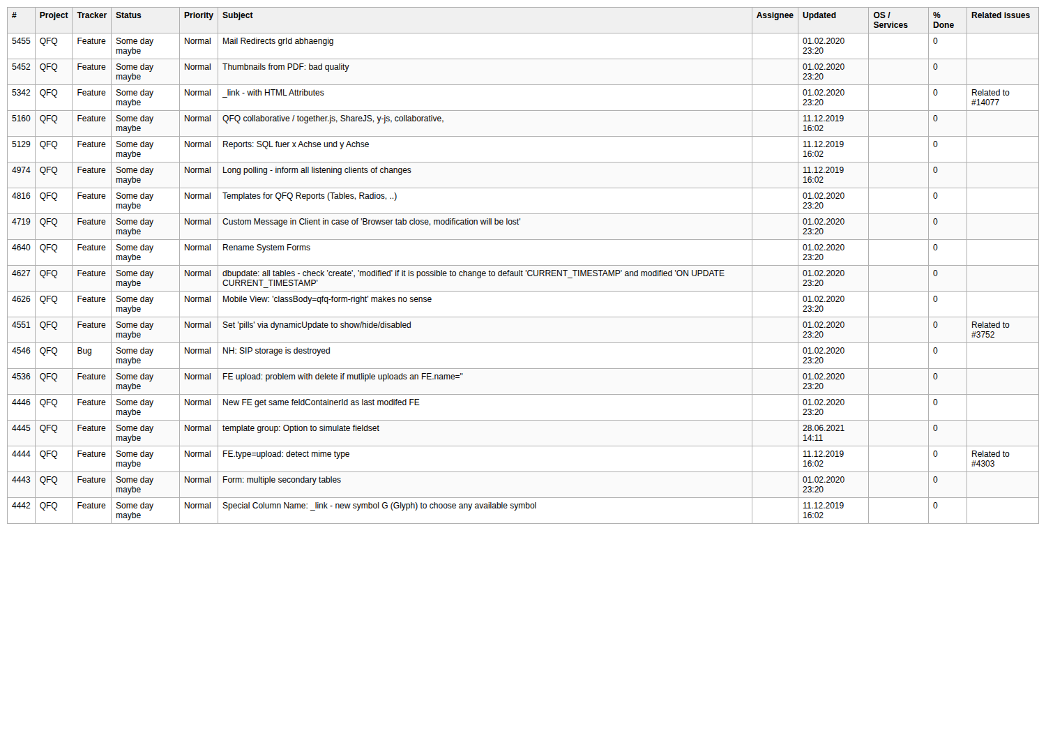| # | Project | Tracker | Status | Priority | Subject | Assignee | Updated | OS / Services | % Done | Related issues |
| --- | --- | --- | --- | --- | --- | --- | --- | --- | --- | --- |
| 5455 | QFQ | Feature | Some day maybe | Normal | Mail Redirects grId abhaengig | | 01.02.2020 23:20 | | 0 | |
| 5452 | QFQ | Feature | Some day maybe | Normal | Thumbnails from PDF: bad quality | | 01.02.2020 23:20 | | 0 | |
| 5342 | QFQ | Feature | Some day maybe | Normal | _link - with HTML Attributes | | 01.02.2020 23:20 | | 0 | Related to #14077 |
| 5160 | QFQ | Feature | Some day maybe | Normal | QFQ collaborative / together.js, ShareJS, y-js, collaborative, | | 11.12.2019 16:02 | | 0 | |
| 5129 | QFQ | Feature | Some day maybe | Normal | Reports: SQL fuer x Achse und y Achse | | 11.12.2019 16:02 | | 0 | |
| 4974 | QFQ | Feature | Some day maybe | Normal | Long polling - inform all listening clients of changes | | 11.12.2019 16:02 | | 0 | |
| 4816 | QFQ | Feature | Some day maybe | Normal | Templates for QFQ Reports (Tables, Radios, ..) | | 01.02.2020 23:20 | | 0 | |
| 4719 | QFQ | Feature | Some day maybe | Normal | Custom Message in Client in case of 'Browser tab close, modification will be lost' | | 01.02.2020 23:20 | | 0 | |
| 4640 | QFQ | Feature | Some day maybe | Normal | Rename System Forms | | 01.02.2020 23:20 | | 0 | |
| 4627 | QFQ | Feature | Some day maybe | Normal | dbupdate: all tables - check 'create', 'modified' if it is possible to change to default 'CURRENT_TIMESTAMP' and modified 'ON UPDATE CURRENT_TIMESTAMP' | | 01.02.2020 23:20 | | 0 | |
| 4626 | QFQ | Feature | Some day maybe | Normal | Mobile View: 'classBody=qfq-form-right' makes no sense | | 01.02.2020 23:20 | | 0 | |
| 4551 | QFQ | Feature | Some day maybe | Normal | Set 'pills' via dynamicUpdate to show/hide/disabled | | 01.02.2020 23:20 | | 0 | Related to #3752 |
| 4546 | QFQ | Bug | Some day maybe | Normal | NH: SIP storage is destroyed | | 01.02.2020 23:20 | | 0 | |
| 4536 | QFQ | Feature | Some day maybe | Normal | FE upload: problem with delete if mutliple uploads an FE.name=" | | 01.02.2020 23:20 | | 0 | |
| 4446 | QFQ | Feature | Some day maybe | Normal | New FE get same feldContainerId as last modifed FE | | 01.02.2020 23:20 | | 0 | |
| 4445 | QFQ | Feature | Some day maybe | Normal | template group: Option to simulate fieldset | | 28.06.2021 14:11 | | 0 | |
| 4444 | QFQ | Feature | Some day maybe | Normal | FE.type=upload: detect mime type | | 11.12.2019 16:02 | | 0 | Related to #4303 |
| 4443 | QFQ | Feature | Some day maybe | Normal | Form: multiple secondary tables | | 01.02.2020 23:20 | | 0 | |
| 4442 | QFQ | Feature | Some day maybe | Normal | Special Column Name: _link - new symbol G (Glyph) to choose any available symbol | | 11.12.2019 16:02 | | 0 | |